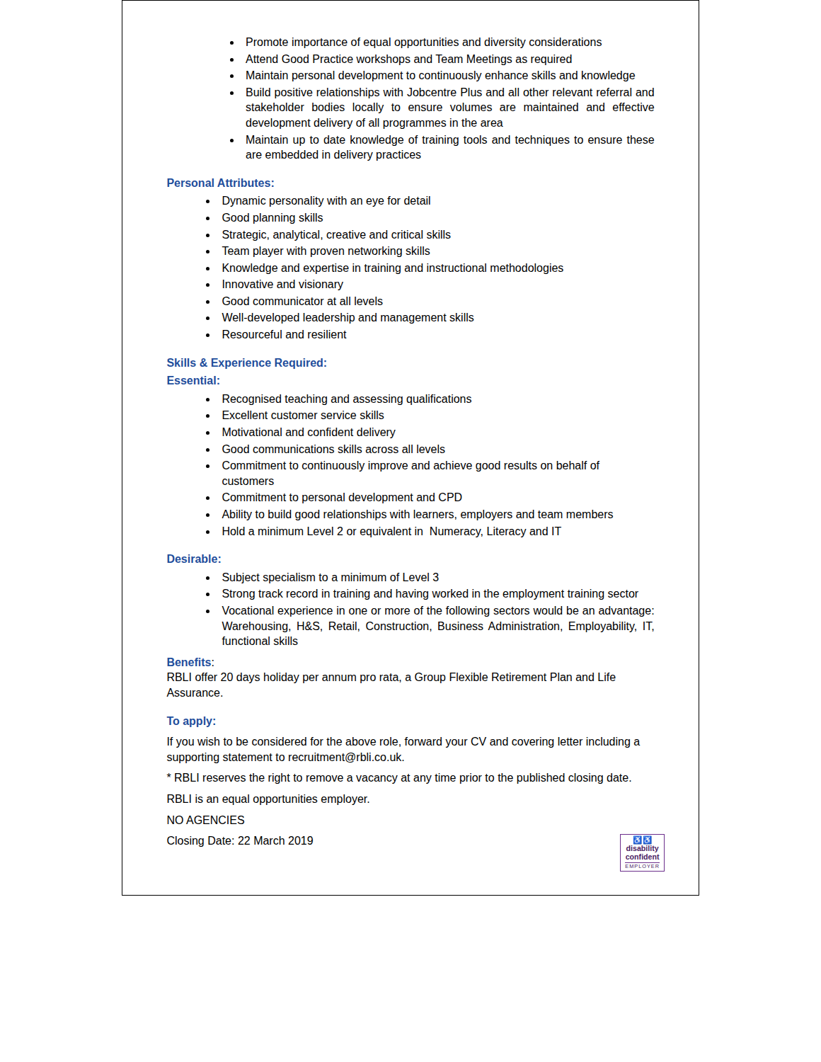Promote importance of equal opportunities and diversity considerations
Attend Good Practice workshops and Team Meetings as required
Maintain personal development to continuously enhance skills and knowledge
Build positive relationships with Jobcentre Plus and all other relevant referral and stakeholder bodies locally to ensure volumes are maintained and effective development delivery of all programmes in the area
Maintain up to date knowledge of training tools and techniques to ensure these are embedded in delivery practices
Personal Attributes:
Dynamic personality with an eye for detail
Good planning skills
Strategic, analytical, creative and critical skills
Team player with proven networking skills
Knowledge and expertise in training and instructional methodologies
Innovative and visionary
Good communicator at all levels
Well-developed leadership and management skills
Resourceful and resilient
Skills & Experience Required:
Essential:
Recognised teaching and assessing qualifications
Excellent customer service skills
Motivational and confident delivery
Good communications skills across all levels
Commitment to continuously improve and achieve good results on behalf of customers
Commitment to personal development and CPD
Ability to build good relationships with learners, employers and team members
Hold a minimum Level 2 or equivalent in Numeracy, Literacy and IT
Desirable:
Subject specialism to a minimum of Level 3
Strong track record in training and having worked in the employment training sector
Vocational experience in one or more of the following sectors would be an advantage: Warehousing, H&S, Retail, Construction, Business Administration, Employability, IT, functional skills
Benefits:
RBLI offer 20 days holiday per annum pro rata, a Group Flexible Retirement Plan and Life Assurance.
To apply:
If you wish to be considered for the above role, forward your CV and covering letter including a supporting statement to recruitment@rbli.co.uk.
* RBLI reserves the right to remove a vacancy at any time prior to the published closing date.
RBLI is an equal opportunities employer.
NO AGENCIES
Closing Date: 22 March 2019
♿♿ disability confident EMPLOYER